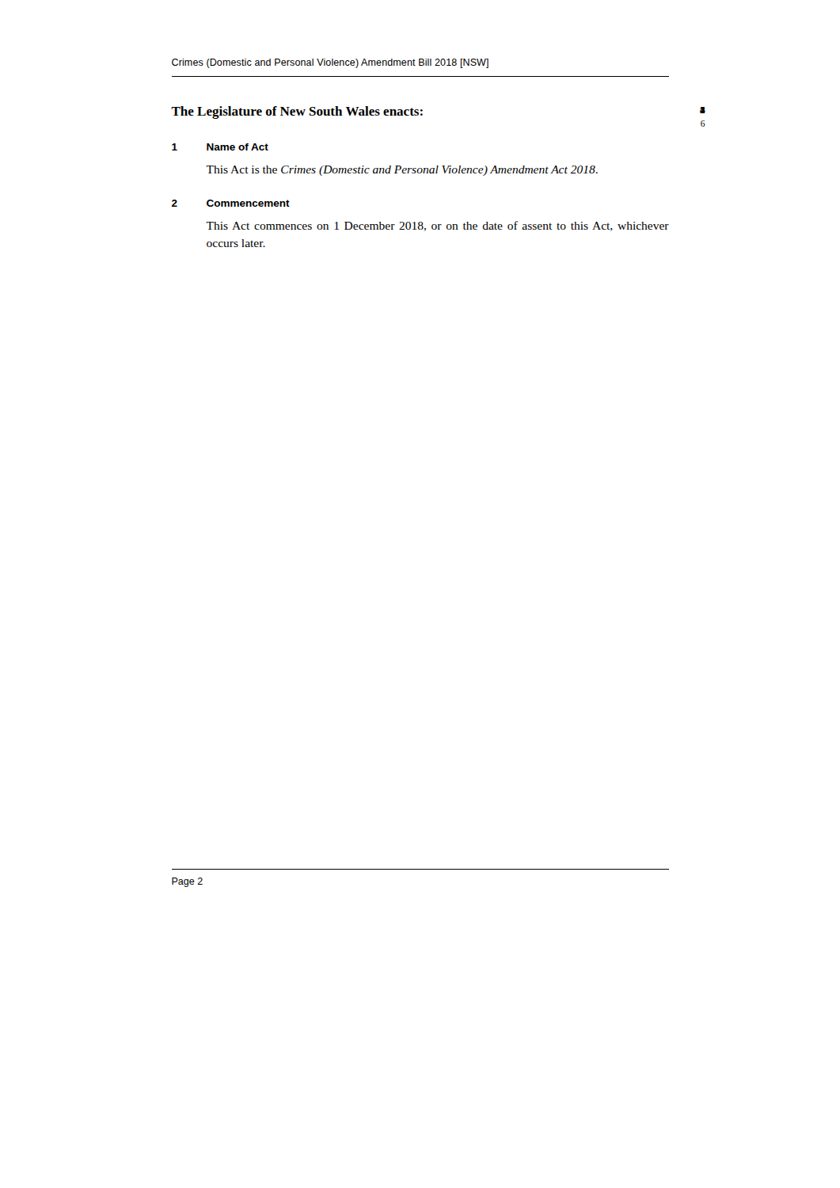Crimes (Domestic and Personal Violence) Amendment Bill 2018 [NSW]
The Legislature of New South Wales enacts:1
1
Name of Act2
This Act is the Crimes (Domestic and Personal Violence) Amendment Act 2018.3
2
Commencement4
This Act commences on 1 December 2018, or on the date of assent to this Act, whichever occurs later.56
Page 2